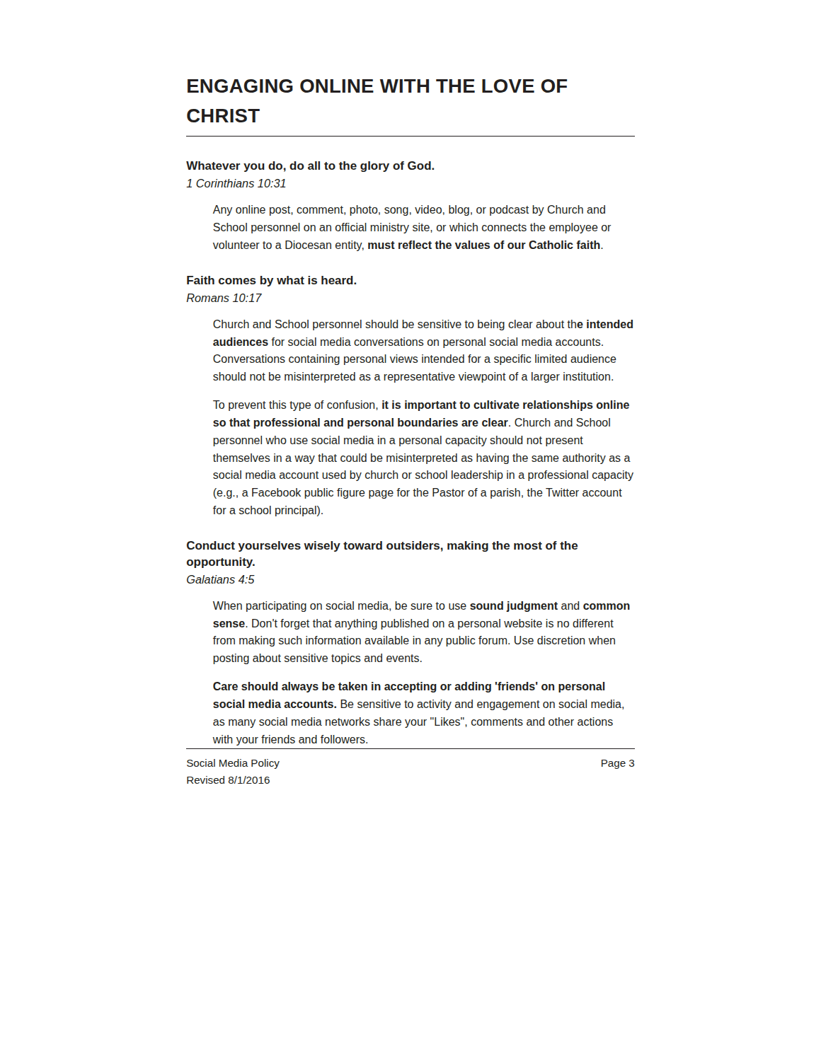Engaging Online with the Love of Christ
Whatever you do, do all to the glory of God. 1 Corinthians 10:31
Any online post, comment, photo, song, video, blog, or podcast by Church and School personnel on an official ministry site, or which connects the employee or volunteer to a Diocesan entity, must reflect the values of our Catholic faith.
Faith comes by what is heard. Romans 10:17
Church and School personnel should be sensitive to being clear about the intended audiences for social media conversations on personal social media accounts. Conversations containing personal views intended for a specific limited audience should not be misinterpreted as a representative viewpoint of a larger institution.
To prevent this type of confusion, it is important to cultivate relationships online so that professional and personal boundaries are clear. Church and School personnel who use social media in a personal capacity should not present themselves in a way that could be misinterpreted as having the same authority as a social media account used by church or school leadership in a professional capacity (e.g., a Facebook public figure page for the Pastor of a parish, the Twitter account for a school principal).
Conduct yourselves wisely toward outsiders, making the most of the opportunity. Galatians 4:5
When participating on social media, be sure to use sound judgment and common sense. Don't forget that anything published on a personal website is no different from making such information available in any public forum. Use discretion when posting about sensitive topics and events.
Care should always be taken in accepting or adding 'friends' on personal social media accounts. Be sensitive to activity and engagement on social media, as many social media networks share your "Likes", comments and other actions with your friends and followers.
Social Media Policy Revised 8/1/2016
Page 3